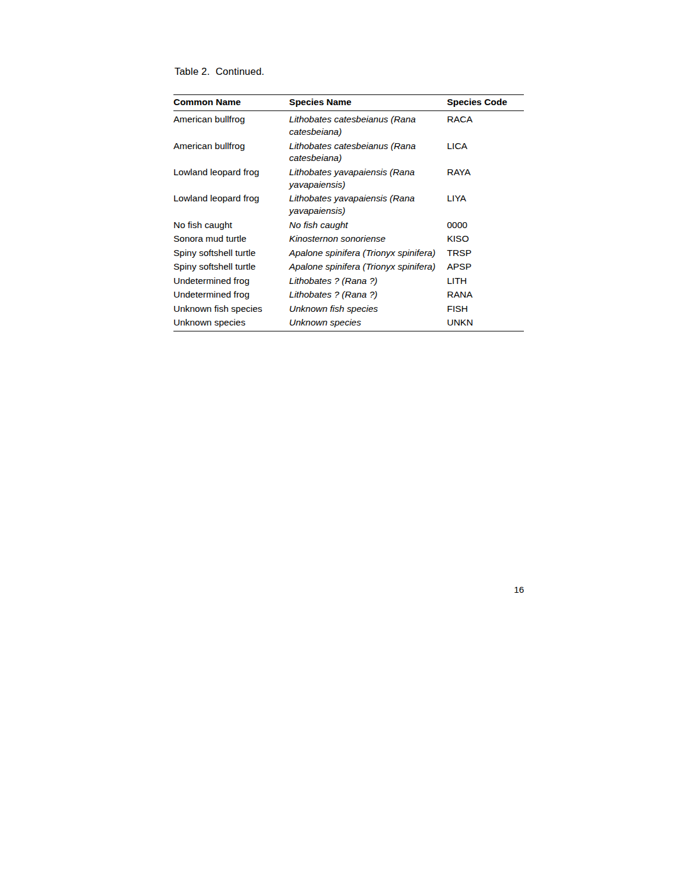Table 2. Continued.
| Common Name | Species Name | Species Code |
| --- | --- | --- |
| American bullfrog | Lithobates catesbeianus (Rana catesbeiana) | RACA |
| American bullfrog | Lithobates catesbeianus (Rana catesbeiana) | LICA |
| Lowland leopard frog | Lithobates yavapaiensis (Rana yavapaiensis) | RAYA |
| Lowland leopard frog | Lithobates yavapaiensis (Rana yavapaiensis) | LIYA |
| No fish caught | No fish caught | 0000 |
| Sonora mud turtle | Kinosternon sonoriense | KISO |
| Spiny softshell turtle | Apalone spinifera (Trionyx spinifera) | TRSP |
| Spiny softshell turtle | Apalone spinifera (Trionyx spinifera) | APSP |
| Undetermined frog | Lithobates ? (Rana ?) | LITH |
| Undetermined frog | Lithobates ? (Rana ?) | RANA |
| Unknown fish species | Unknown fish species | FISH |
| Unknown species | Unknown species | UNKN |
16